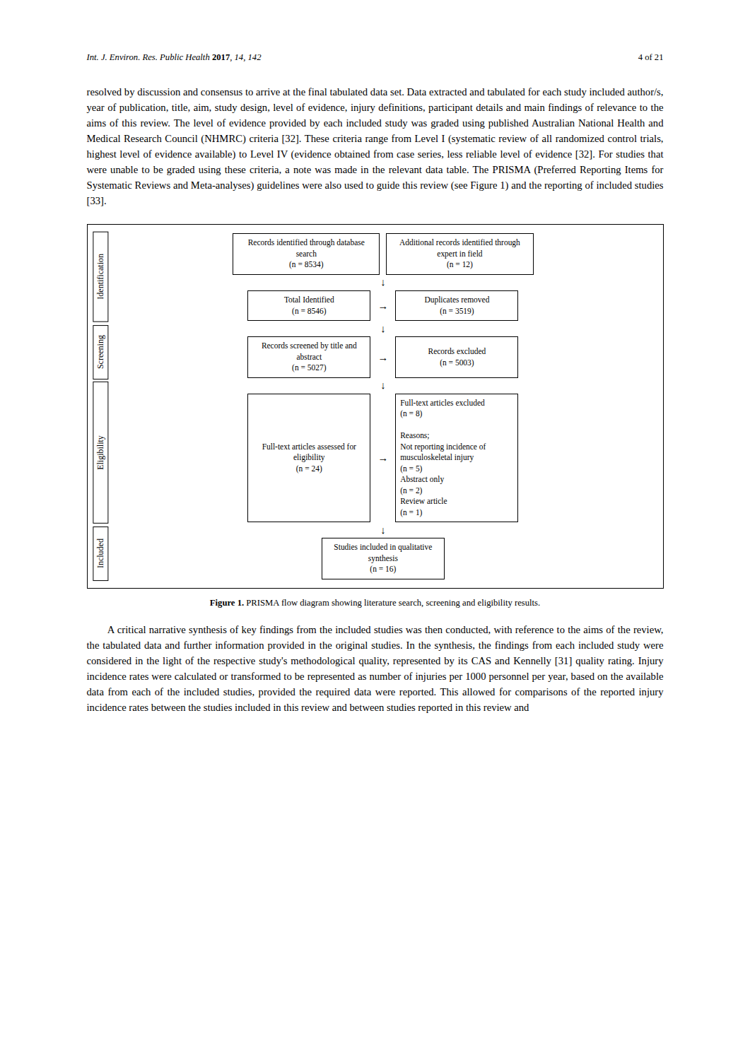Int. J. Environ. Res. Public Health 2017, 14, 142 4 of 21
resolved by discussion and consensus to arrive at the final tabulated data set. Data extracted and tabulated for each study included author/s, year of publication, title, aim, study design, level of evidence, injury definitions, participant details and main findings of relevance to the aims of this review. The level of evidence provided by each included study was graded using published Australian National Health and Medical Research Council (NHMRC) criteria [32]. These criteria range from Level I (systematic review of all randomized control trials, highest level of evidence available) to Level IV (evidence obtained from case series, less reliable level of evidence [32]. For studies that were unable to be graded using these criteria, a note was made in the relevant data table. The PRISMA (Preferred Reporting Items for Systematic Reviews and Meta-analyses) guidelines were also used to guide this review (see Figure 1) and the reporting of included studies [33].
Identification
Records identified through database search
(n = 8534)
Additional records identified through expert in field
(n = 12)
↓
Total Identified
(n = 8546)
→
Duplicates removed
(n = 3519)
Screening
↓
Records screened by title and abstract
(n = 5027)
→
Records excluded
(n = 5003)
Eligibility
↓
Full-text articles assessed for eligibility
(n = 24)
→
Full-text articles excluded
(n = 8)
Reasons;
Not reporting incidence of musculoskeletal injury
(n = 5)
Abstract only
(n = 2)
Review article
(n = 1)
Included
↓
Studies included in qualitative synthesis
(n = 16)
Figure 1. PRISMA flow diagram showing literature search, screening and eligibility results.
A critical narrative synthesis of key findings from the included studies was then conducted, with reference to the aims of the review, the tabulated data and further information provided in the original studies. In the synthesis, the findings from each included study were considered in the light of the respective study's methodological quality, represented by its CAS and Kennelly [31] quality rating. Injury incidence rates were calculated or transformed to be represented as number of injuries per 1000 personnel per year, based on the available data from each of the included studies, provided the required data were reported. This allowed for comparisons of the reported injury incidence rates between the studies included in this review and between studies reported in this review and